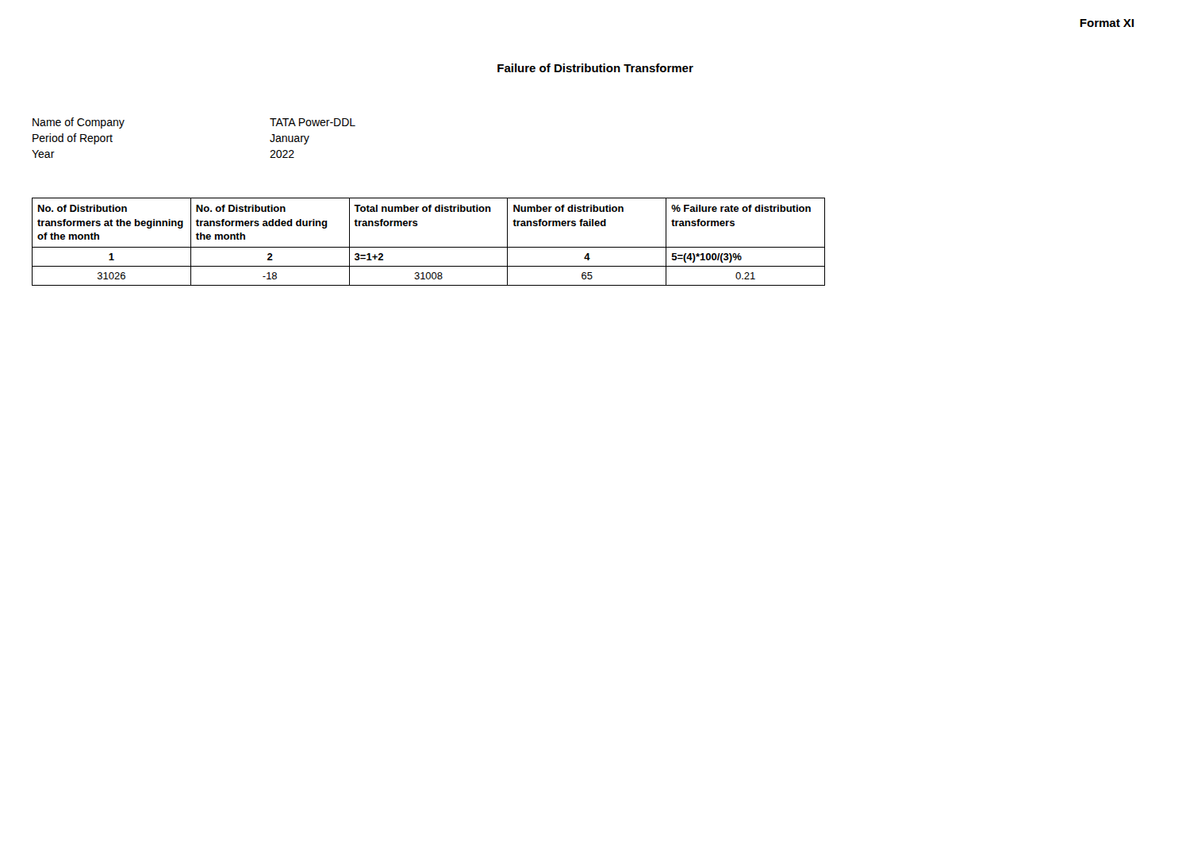Format XI
Failure of Distribution Transformer
| Name of Company | TATA Power-DDL |
| Period of Report | January |
| Year | 2022 |
| No. of Distribution transformers at the beginning of the month | No. of Distribution transformers added during the month | Total number of distribution transformers | Number of distribution transformers failed | % Failure rate of distribution transformers |
| --- | --- | --- | --- | --- |
| 1 | 2 | 3=1+2 | 4 | 5=(4)*100/(3)% |
| 31026 | -18 | 31008 | 65 | 0.21 |